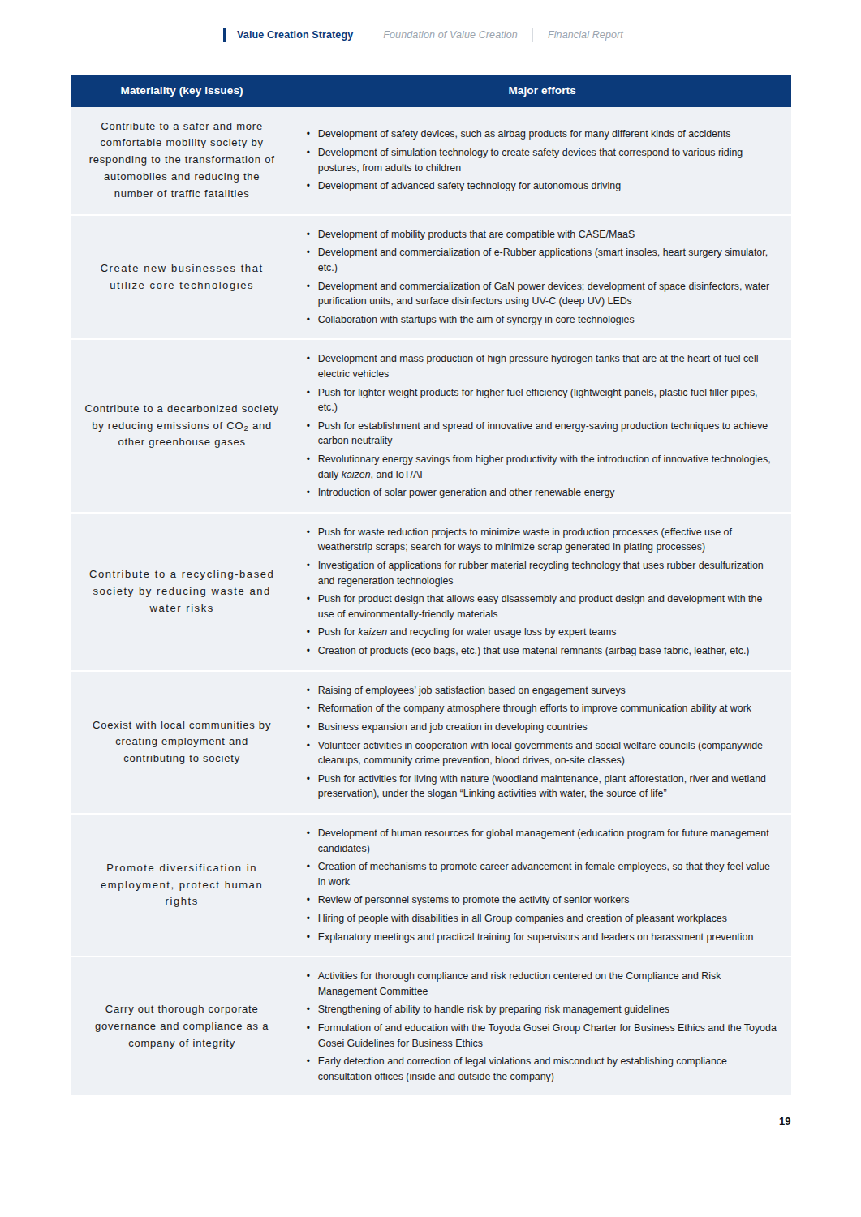Value Creation Strategy Foundation of Value Creation Financial Report
| Materiality (key issues) | Major efforts |
| --- | --- |
| Contribute to a safer and more comfortable mobility society by responding to the transformation of automobiles and reducing the number of traffic fatalities | Development of safety devices, such as airbag products for many different kinds of accidents Development of simulation technology to create safety devices that correspond to various riding postures, from adults to children Development of advanced safety technology for autonomous driving |
| Create new businesses that utilize core technologies | Development of mobility products that are compatible with CASE/MaaS Development and commercialization of e-Rubber applications (smart insoles, heart surgery simulator, etc.) Development and commercialization of GaN power devices; development of space disinfectors, water purification units, and surface disinfectors using UV-C (deep UV) LEDs Collaboration with startups with the aim of synergy in core technologies |
| Contribute to a decarbonized society by reducing emissions of CO 2 and other greenhouse gases | Development and mass production of high pressure hydrogen tanks that are at the heart of fuel cell electric vehicles Push for lighter weight products for higher fuel efficiency (lightweight panels, plastic fuel filler pipes, etc.) Push for establishment and spread of innovative and energy-saving production techniques to achieve carbon neutrality Revolutionary energy savings from higher productivity with the introduction of innovative technologies, daily kaizen , and IoT/AI Introduction of solar power generation and other renewable energy |
| Contribute to a recycling-based society by reducing waste and water risks | Push for waste reduction projects to minimize waste in production processes (effective use of weatherstrip scraps; search for ways to minimize scrap generated in plating processes) Investigation of applications for rubber material recycling technology that uses rubber desulfurization and regeneration technologies Push for product design that allows easy disassembly and product design and development with the use of environmentally-friendly materials Push for kaizen and recycling for water usage loss by expert teams Creation of products (eco bags, etc.) that use material remnants (airbag base fabric, leather, etc.) |
| Coexist with local communities by creating employment and contributing to society | Raising of employees’ job satisfaction based on engagement surveys Reformation of the company atmosphere through efforts to improve communication ability at work Business expansion and job creation in developing countries Volunteer activities in cooperation with local governments and social welfare councils (companywide cleanups, community crime prevention, blood drives, on-site classes) Push for activities for living with nature (woodland maintenance, plant afforestation, river and wetland preservation), under the slogan “Linking activities with water, the source of life” |
| Promote diversification in employment, protect human rights | Development of human resources for global management (education program for future management candidates) Creation of mechanisms to promote career advancement in female employees, so that they feel value in work Review of personnel systems to promote the activity of senior workers Hiring of people with disabilities in all Group companies and creation of pleasant workplaces Explanatory meetings and practical training for supervisors and leaders on harassment prevention |
| Carry out thorough corporate governance and compliance as a company of integrity | Activities for thorough compliance and risk reduction centered on the Compliance and Risk Management Committee Strengthening of ability to handle risk by preparing risk management guidelines Formulation of and education with the Toyoda Gosei Group Charter for Business Ethics and the Toyoda Gosei Guidelines for Business Ethics Early detection and correction of legal violations and misconduct by establishing compliance consultation offices (inside and outside the company) |
19